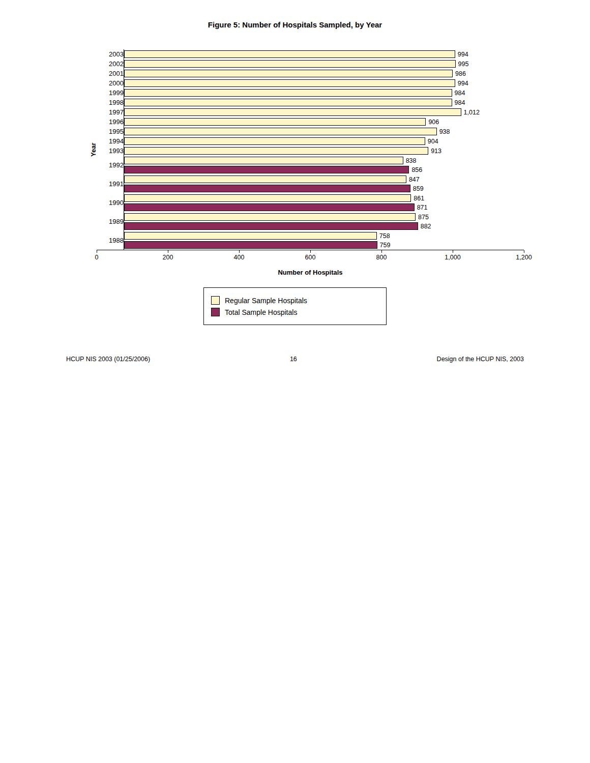Figure 5: Number of Hospitals Sampled, by Year
Year
| 2003 | 994 |
| 2002 | 995 |
| 2001 | 986 |
| 2000 | 994 |
| 1999 | 984 |
| 1998 | 984 |
| 1997 | 1,012 |
| 1996 | 906 |
| 1995 | 938 |
| 1994 | 904 |
| 1993 | 913 |
| 1992 | 838 856 |
| 1991 | 847 859 |
| 1990 | 861 871 |
| 1989 | 875 882 |
| 1988 | 758 759 |
0
200
400
600
800
1,000
1,200
Number of Hospitals
Regular Sample Hospitals
Total Sample Hospitals
HCUP NIS 2003 (01/25/2006)
16
Design of the HCUP NIS, 2003